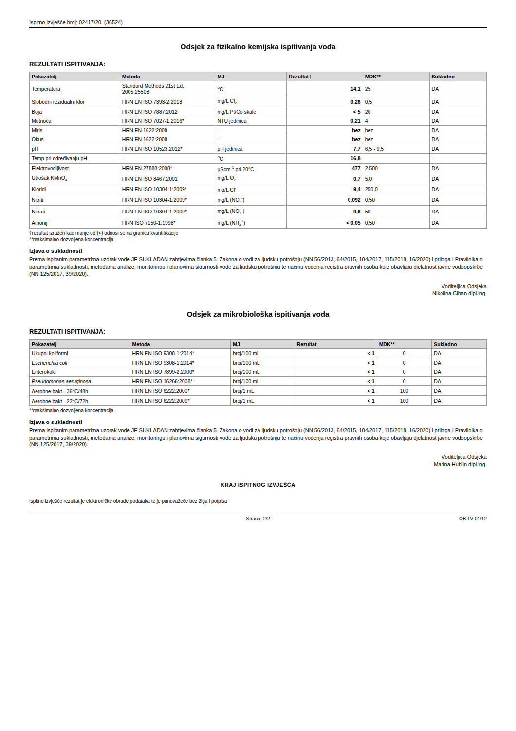Ispitno izvješće broj: 02417/20 (36524)
Odsjek za fizikalno kemijska ispitivanja voda
REZULTATI ISPITIVANJA:
| Pokazatelj | Metoda | MJ | Rezultat† | MDK** | Sukladno |
| --- | --- | --- | --- | --- | --- |
| Temperatura | Standard Methods 21st Ed. 2005.2550B | o C | 14,1 | 25 | DA |
| Slobodni rezidualni klor | HRN EN ISO 7393-2:2018 | mg/L Cl 2 | 0,26 | 0,5 | DA |
| Boja | HRN EN ISO 7887:2012 | mg/L Pt/Co skale | < 5 | 20 | DA |
| Mutnoća | HRN EN ISO 7027-1:2016* | NTU jedinica | 0,21 | 4 | DA |
| Miris | HRN EN 1622:2008 | - | bez | bez | DA |
| Okus | HRN EN 1622:2008 | - | bez | bez | DA |
| pH | HRN EN ISO 10523:2012* | pH jedinica | 7,7 | 6,5 - 9,5 | DA |
| Temp.pri određivanju pH | - | o C | 16,8 | | - |
| Elektrovodljivost | HRN EN 27888:2008* | µScm -1 pri 20°C | 477 | 2.500 | DA |
| Utrošak KMnO 4 | HRN EN ISO 8467:2001 | mg/L O 2 | 0,7 | 5,0 | DA |
| Kloridi | HRN EN ISO 10304-1:2009* | mg/L Cl - | 9,4 | 250,0 | DA |
| Nitriti | HRN EN ISO 10304-1:2009* | mg/L (NO 2 - ) | 0,092 | 0,50 | DA |
| Nitrati | HRN EN ISO 10304-1:2009* | mg/L (NO 3 - ) | 9,6 | 50 | DA |
| Amonij | HRN ISO 7150-1:1998* | mg/L (NH 4 + ) | < 0,05 | 0,50 | DA |
†rezultat izražen kao manje od (<) odnosi se na granicu kvantifikacije
**maksimalno dozvoljena koncentracija
Izjava o sukladnosti
Prema ispitanim parametrima uzorak vode JE SUKLADAN zahtjevima članka 5. Zakona o vodi za ljudsku potrošnju (NN 56/2013, 64/2015, 104/2017, 115/2018, 16/2020) i priloga I Pravilnika o parametrima sukladnosti, metodama analize, monitoringu i planovima sigurnosti vode za ljudsku potrošnju te načinu vođenja registra pravnih osoba koje obavljaju djelatnost javne vodoopskrbe (NN 125/2017, 39/2020).
Voditeljica Odsjeka
Nikolina Ciban dipl.ing.
Odsjek za mikrobiološka ispitivanja voda
REZULTATI ISPITIVANJA:
| Pokazatelj | Metoda | MJ | Rezultat | MDK** | Sukladno |
| --- | --- | --- | --- | --- | --- |
| Ukupni koliformi | HRN EN ISO 9308-1:2014* | broj/100 mL | < 1 | 0 | DA |
| Escherichia coli | HRN EN ISO 9308-1:2014* | broj/100 mL | < 1 | 0 | DA |
| Enterokoki | HRN EN ISO 7899-2:2000* | broj/100 mL | < 1 | 0 | DA |
| Pseudomonas aeruginosa | HRN EN ISO 16266:2008* | broj/100 mL | < 1 | 0 | DA |
| Aerobne bakt. -36 o C/48h | HRN EN ISO 6222:2000* | broj/1 mL | < 1 | 100 | DA |
| Aerobne bakt. -22 o C/72h | HRN EN ISO 6222:2000* | broj/1 mL | < 1 | 100 | DA |
**maksimalno dozvoljena koncentracija
Izjava o sukladnosti
Prema ispitanim parametrima uzorak vode JE SUKLADAN zahtjevima članka 5. Zakona o vodi za ljudsku potrošnju (NN 56/2013, 64/2015, 104/2017, 115/2018, 16/2020) i priloga I Pravilnika o parametrima sukladnosti, metodama analize, monitoringu i planovima sigurnosti vode za ljudsku potrošnju te načinu vođenja registra pravnih osoba koje obavljaju djelatnost javne vodoopskrbe (NN 125/2017, 39/2020).
Voditeljica Odsjeka
Marina Hublin dipl.ing.
KRAJ ISPITNOG IZVJEŠĆA
Ispitno izvješće rezultat je elektroničke obrade podataka te je punovažeće bez žiga i potpisa
Strana: 2/2 OB-LV-01/12